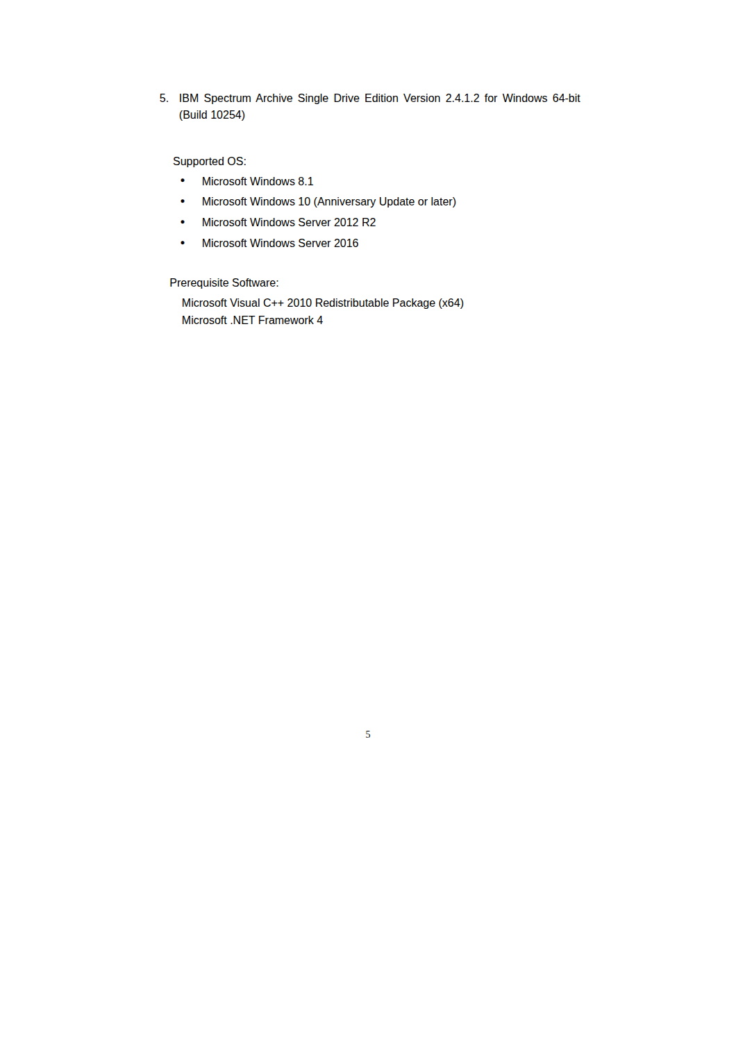IBM Spectrum Archive Single Drive Edition Version 2.4.1.2 for Windows 64-bit (Build 10254)
Supported OS:
Microsoft Windows 8.1
Microsoft Windows 10 (Anniversary Update or later)
Microsoft Windows Server 2012 R2
Microsoft Windows Server 2016
Prerequisite Software:
Microsoft Visual C++ 2010 Redistributable Package (x64)
Microsoft .NET Framework 4
5